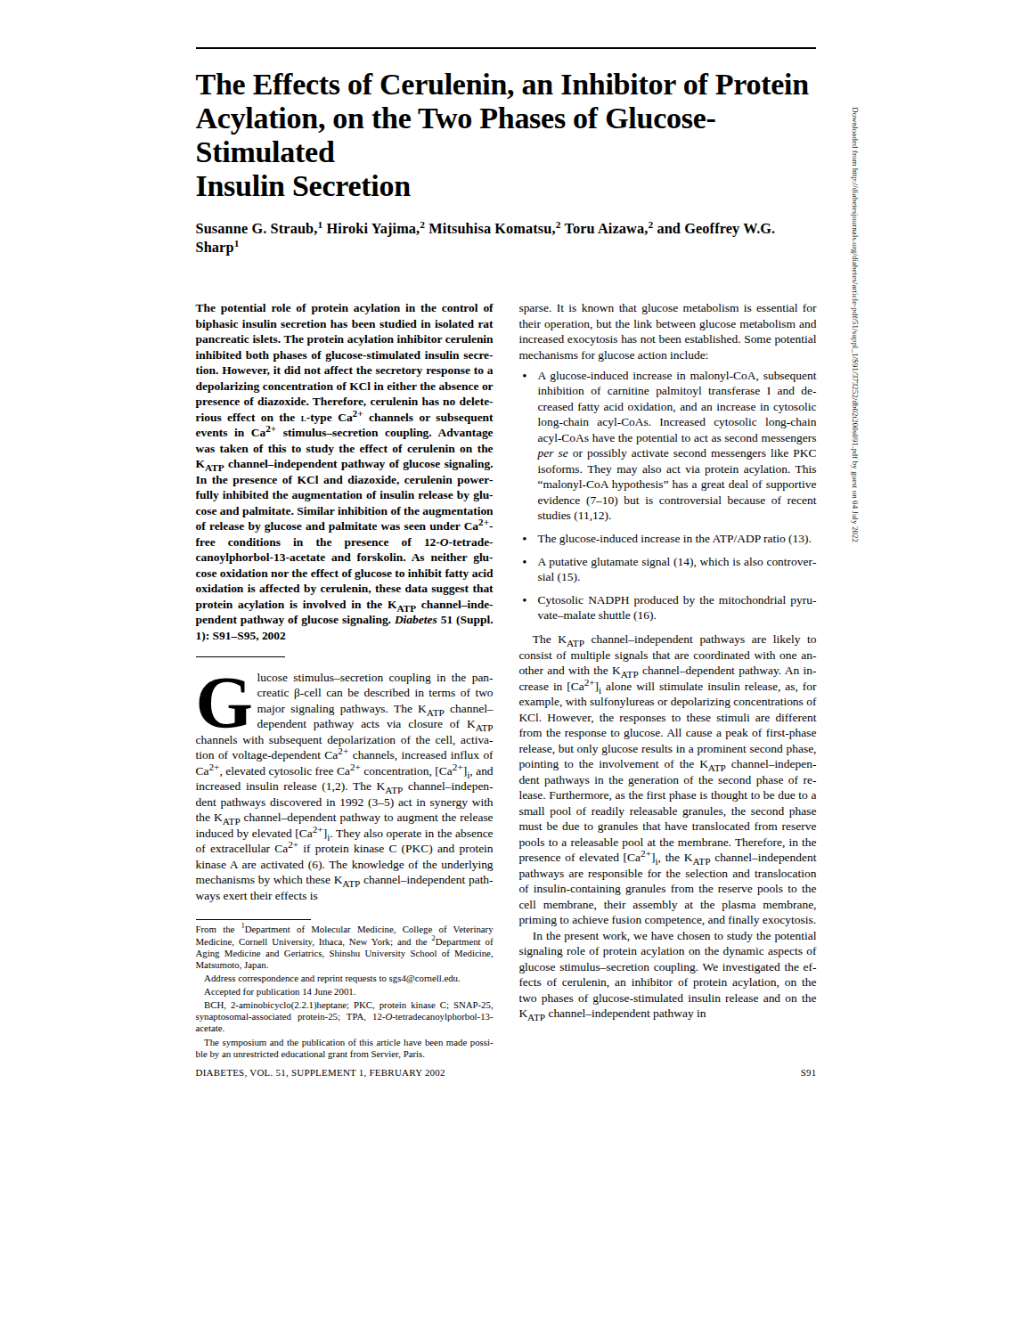The Effects of Cerulenin, an Inhibitor of Protein
Acylation, on the Two Phases of Glucose-Stimulated
Insulin Secretion
Susanne G. Straub,1 Hiroki Yajima,2 Mitsuhisa Komatsu,2 Toru Aizawa,2 and Geoffrey W.G. Sharp1
The potential role of protein acylation in the control of biphasic insulin secretion has been studied in isolated rat pancreatic islets. The protein acylation inhibitor cerulenin inhibited both phases of glucose-stimulated insulin secretion. However, it did not affect the secretory response to a depolarizing concentration of KCl in either the absence or presence of diazoxide. Therefore, cerulenin has no deleterious effect on the l-type Ca2+ channels or subsequent events in Ca2+ stimulus–secretion coupling. Advantage was taken of this to study the effect of cerulenin on the KATP channel–independent pathway of glucose signaling. In the presence of KCl and diazoxide, cerulenin powerfully inhibited the augmentation of insulin release by glucose and palmitate. Similar inhibition of the augmentation of release by glucose and palmitate was seen under Ca2+-free conditions in the presence of 12-O-tetradecanoylphorbol-13-acetate and forskolin. As neither glucose oxidation nor the effect of glucose to inhibit fatty acid oxidation is affected by cerulenin, these data suggest that protein acylation is involved in the KATP channel–independent pathway of glucose signaling. Diabetes 51 (Suppl. 1): S91–S95, 2002
Glucose stimulus–secretion coupling in the pancreatic β-cell can be described in terms of two major signaling pathways. The KATP channel–dependent pathway acts via closure of KATP channels with subsequent depolarization of the cell, activation of voltage-dependent Ca2+ channels, increased influx of Ca2+, elevated cytosolic free Ca2+ concentration, [Ca2+]i, and increased insulin release (1,2). The KATP channel–independent pathways discovered in 1992 (3–5) act in synergy with the KATP channel–dependent pathway to augment the release induced by elevated [Ca2+]i. They also operate in the absence of extracellular Ca2+ if protein kinase C (PKC) and protein kinase A are activated (6). The knowledge of the underlying mechanisms by which these KATP channel–independent pathways exert their effects is
From the 1Department of Molecular Medicine, College of Veterinary Medicine, Cornell University, Ithaca, New York; and the 2Department of Aging Medicine and Geriatrics, Shinshu University School of Medicine, Matsumoto, Japan.
Address correspondence and reprint requests to sgs4@cornell.edu.
Accepted for publication 14 June 2001.
BCH, 2-aminobicyclo(2.2.1)heptane; PKC, protein kinase C; SNAP-25, synaptosomal-associated protein-25; TPA, 12-O-tetradecanoylphorbol-13-acetate.
The symposium and the publication of this article have been made possible by an unrestricted educational grant from Servier, Paris.
sparse. It is known that glucose metabolism is essential for their operation, but the link between glucose metabolism and increased exocytosis has not been established. Some potential mechanisms for glucose action include:
A glucose-induced increase in malonyl-CoA, subsequent inhibition of carnitine palmitoyl transferase I and decreased fatty acid oxidation, and an increase in cytosolic long-chain acyl-CoAs. Increased cytosolic long-chain acyl-CoAs have the potential to act as second messengers per se or possibly activate second messengers like PKC isoforms. They may also act via protein acylation. This “malonyl-CoA hypothesis” has a great deal of supportive evidence (7–10) but is controversial because of recent studies (11,12).
The glucose-induced increase in the ATP/ADP ratio (13).
A putative glutamate signal (14), which is also controversial (15).
Cytosolic NADPH produced by the mitochondrial pyruvate–malate shuttle (16).
The KATP channel–independent pathways are likely to consist of multiple signals that are coordinated with one another and with the KATP channel–dependent pathway. An increase in [Ca2+]i alone will stimulate insulin release, as, for example, with sulfonylureas or depolarizing concentrations of KCl. However, the responses to these stimuli are different from the response to glucose. All cause a peak of first-phase release, but only glucose results in a prominent second phase, pointing to the involvement of the KATP channel–independent pathways in the generation of the second phase of release. Furthermore, as the first phase is thought to be due to a small pool of readily releasable granules, the second phase must be due to granules that have translocated from reserve pools to a releasable pool at the membrane. Therefore, in the presence of elevated [Ca2+]i, the KATP channel–independent pathways are responsible for the selection and translocation of insulin-containing granules from the reserve pools to the cell membrane, their assembly at the plasma membrane, priming to achieve fusion competence, and finally exocytosis.
In the present work, we have chosen to study the potential signaling role of protein acylation on the dynamic aspects of glucose stimulus–secretion coupling. We investigated the effects of cerulenin, an inhibitor of protein acylation, on the two phases of glucose-stimulated insulin release and on the KATP channel–independent pathway in
DIABETES, VOL. 51, SUPPLEMENT 1, FEBRUARY 2002 S91
Downloaded from http://diabetesjournals.org/diabetes/article-pdf/51/suppl_1/S91/373252/db02t200s091.pdf by guest on 04 July 2022